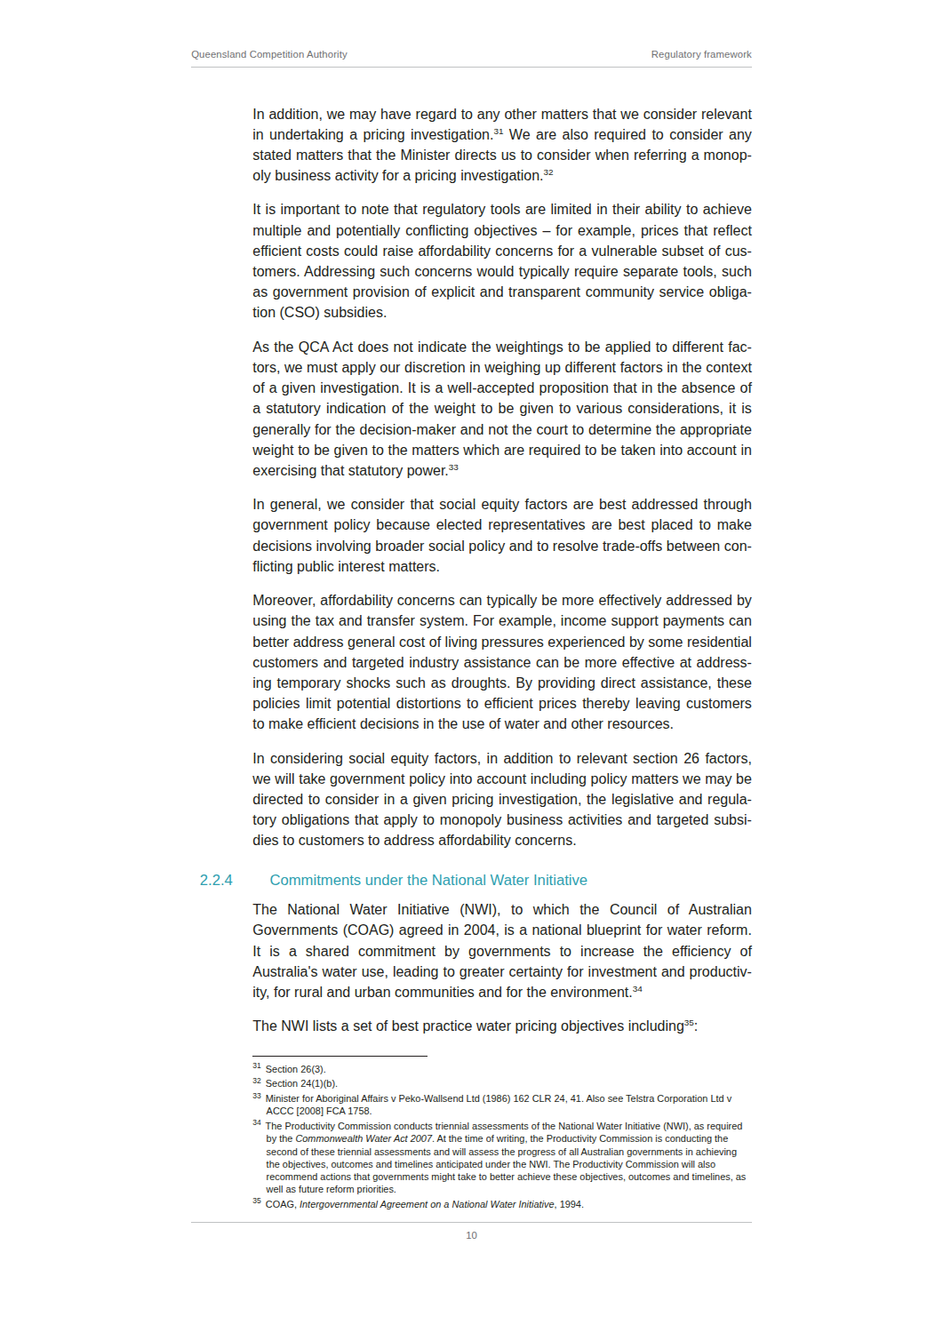Queensland Competition Authority
Regulatory framework
In addition, we may have regard to any other matters that we consider relevant in undertaking a pricing investigation.31 We are also required to consider any stated matters that the Minister directs us to consider when referring a monopoly business activity for a pricing investigation.32
It is important to note that regulatory tools are limited in their ability to achieve multiple and potentially conflicting objectives – for example, prices that reflect efficient costs could raise affordability concerns for a vulnerable subset of customers. Addressing such concerns would typically require separate tools, such as government provision of explicit and transparent community service obligation (CSO) subsidies.
As the QCA Act does not indicate the weightings to be applied to different factors, we must apply our discretion in weighing up different factors in the context of a given investigation. It is a well-accepted proposition that in the absence of a statutory indication of the weight to be given to various considerations, it is generally for the decision-maker and not the court to determine the appropriate weight to be given to the matters which are required to be taken into account in exercising that statutory power.33
In general, we consider that social equity factors are best addressed through government policy because elected representatives are best placed to make decisions involving broader social policy and to resolve trade-offs between conflicting public interest matters.
Moreover, affordability concerns can typically be more effectively addressed by using the tax and transfer system. For example, income support payments can better address general cost of living pressures experienced by some residential customers and targeted industry assistance can be more effective at addressing temporary shocks such as droughts. By providing direct assistance, these policies limit potential distortions to efficient prices thereby leaving customers to make efficient decisions in the use of water and other resources.
In considering social equity factors, in addition to relevant section 26 factors, we will take government policy into account including policy matters we may be directed to consider in a given pricing investigation, the legislative and regulatory obligations that apply to monopoly business activities and targeted subsidies to customers to address affordability concerns.
2.2.4
Commitments under the National Water Initiative
The National Water Initiative (NWI), to which the Council of Australian Governments (COAG) agreed in 2004, is a national blueprint for water reform. It is a shared commitment by governments to increase the efficiency of Australia's water use, leading to greater certainty for investment and productivity, for rural and urban communities and for the environment.34
The NWI lists a set of best practice water pricing objectives including35:
31 Section 26(3).
32 Section 24(1)(b).
33 Minister for Aboriginal Affairs v Peko-Wallsend Ltd (1986) 162 CLR 24, 41. Also see Telstra Corporation Ltd v ACCC [2008] FCA 1758.
34 The Productivity Commission conducts triennial assessments of the National Water Initiative (NWI), as required by the Commonwealth Water Act 2007. At the time of writing, the Productivity Commission is conducting the second of these triennial assessments and will assess the progress of all Australian governments in achieving the objectives, outcomes and timelines anticipated under the NWI. The Productivity Commission will also recommend actions that governments might take to better achieve these objectives, outcomes and timelines, as well as future reform priorities.
35 COAG, Intergovernmental Agreement on a National Water Initiative, 1994.
10